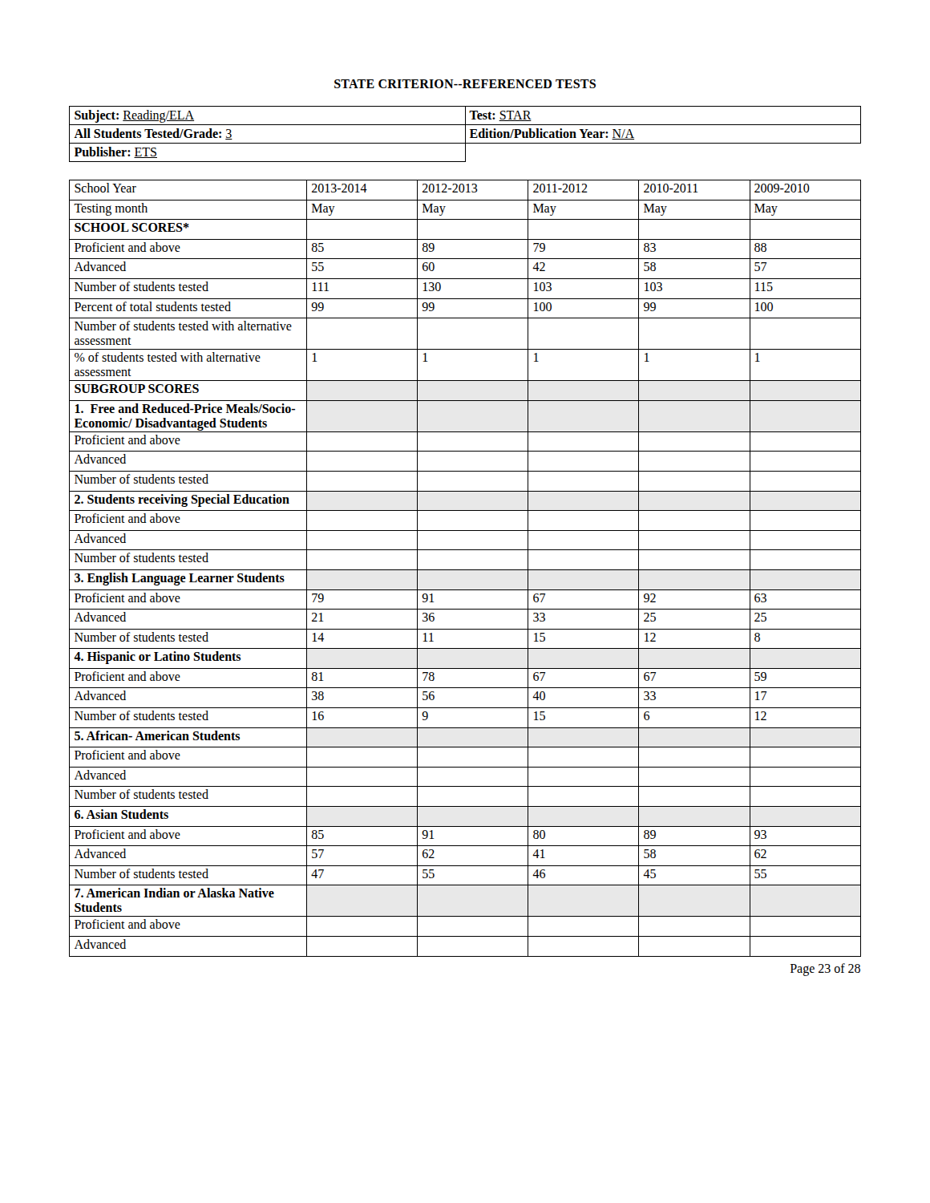STATE CRITERION--REFERENCED TESTS
| Subject: Reading/ELA | Test: STAR |
| All Students Tested/Grade: 3 | Edition/Publication Year: N/A |
| Publisher: ETS | |
| School Year | 2013-2014 | 2012-2013 | 2011-2012 | 2010-2011 | 2009-2010 |
| Testing month | May | May | May | May | May |
| SCHOOL SCORES* | | | | | |
| Proficient and above | 85 | 89 | 79 | 83 | 88 |
| Advanced | 55 | 60 | 42 | 58 | 57 |
| Number of students tested | 111 | 130 | 103 | 103 | 115 |
| Percent of total students tested | 99 | 99 | 100 | 99 | 100 |
| Number of students tested with alternative assessment | | | | | |
| % of students tested with alternative assessment | 1 | 1 | 1 | 1 | 1 |
| SUBGROUP SCORES | | | | | |
| 1. Free and Reduced-Price Meals/Socio-Economic/ Disadvantaged Students | | | | | |
| Proficient and above | | | | | |
| Advanced | | | | | |
| Number of students tested | | | | | |
| 2. Students receiving Special Education | | | | | |
| Proficient and above | | | | | |
| Advanced | | | | | |
| Number of students tested | | | | | |
| 3. English Language Learner Students | | | | | |
| Proficient and above | 79 | 91 | 67 | 92 | 63 |
| Advanced | 21 | 36 | 33 | 25 | 25 |
| Number of students tested | 14 | 11 | 15 | 12 | 8 |
| 4. Hispanic or Latino Students | | | | | |
| Proficient and above | 81 | 78 | 67 | 67 | 59 |
| Advanced | 38 | 56 | 40 | 33 | 17 |
| Number of students tested | 16 | 9 | 15 | 6 | 12 |
| 5. African- American Students | | | | | |
| Proficient and above | | | | | |
| Advanced | | | | | |
| Number of students tested | | | | | |
| 6. Asian Students | | | | | |
| Proficient and above | 85 | 91 | 80 | 89 | 93 |
| Advanced | 57 | 62 | 41 | 58 | 62 |
| Number of students tested | 47 | 55 | 46 | 45 | 55 |
| 7. American Indian or Alaska Native Students | | | | | |
| Proficient and above | | | | | |
| Advanced | | | | | |
Page 23 of 28